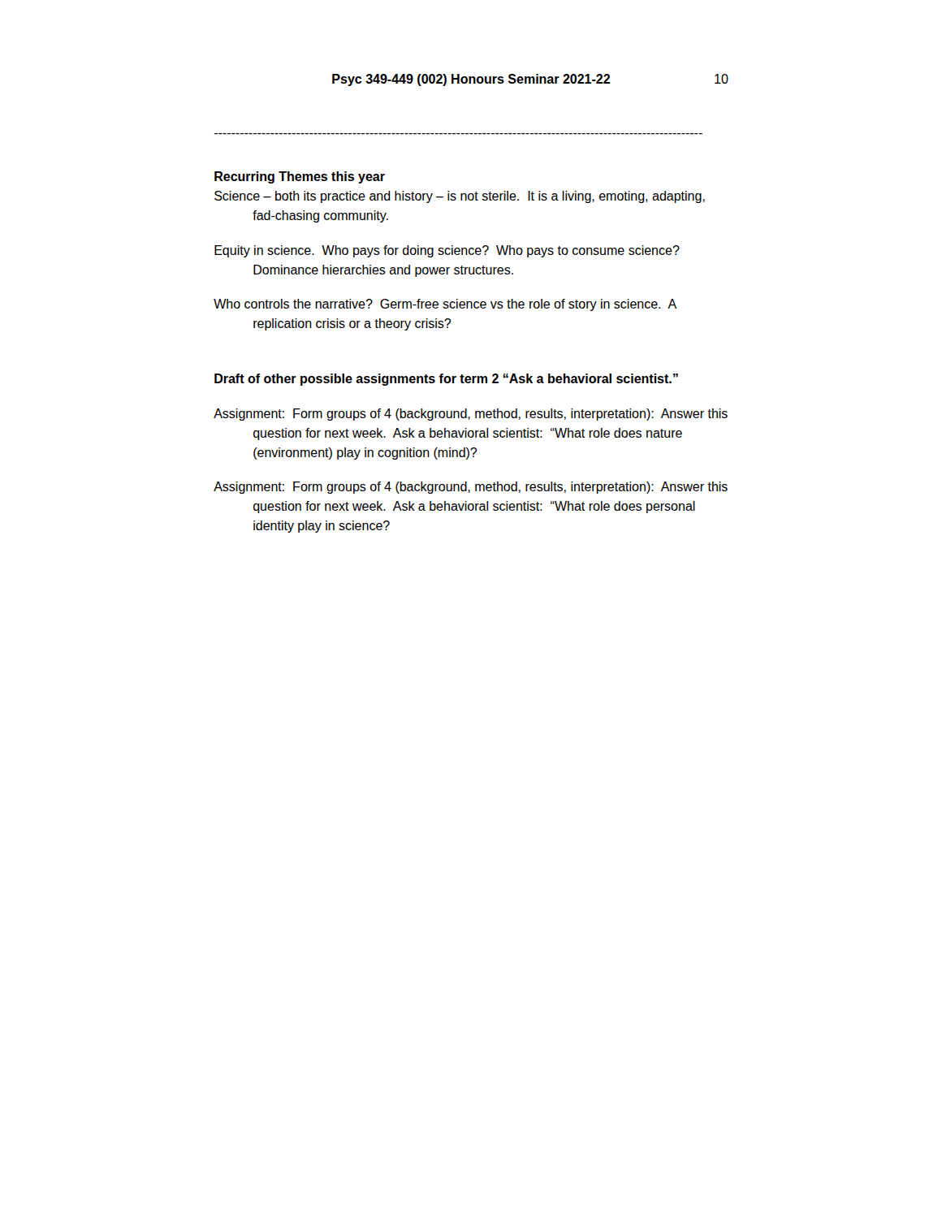Psyc 349-449 (002) Honours Seminar 2021-22
10
-----------------------------------------------------------------------------------------------------------------
Recurring Themes this year
Science – both its practice and history – is not sterile. It is a living, emoting, adapting, fad-chasing community.
Equity in science. Who pays for doing science? Who pays to consume science? Dominance hierarchies and power structures.
Who controls the narrative? Germ-free science vs the role of story in science. A replication crisis or a theory crisis?
Draft of other possible assignments for term 2 “Ask a behavioral scientist.”
Assignment: Form groups of 4 (background, method, results, interpretation): Answer this question for next week. Ask a behavioral scientist: “What role does nature (environment) play in cognition (mind)?
Assignment: Form groups of 4 (background, method, results, interpretation): Answer this question for next week. Ask a behavioral scientist: “What role does personal identity play in science?